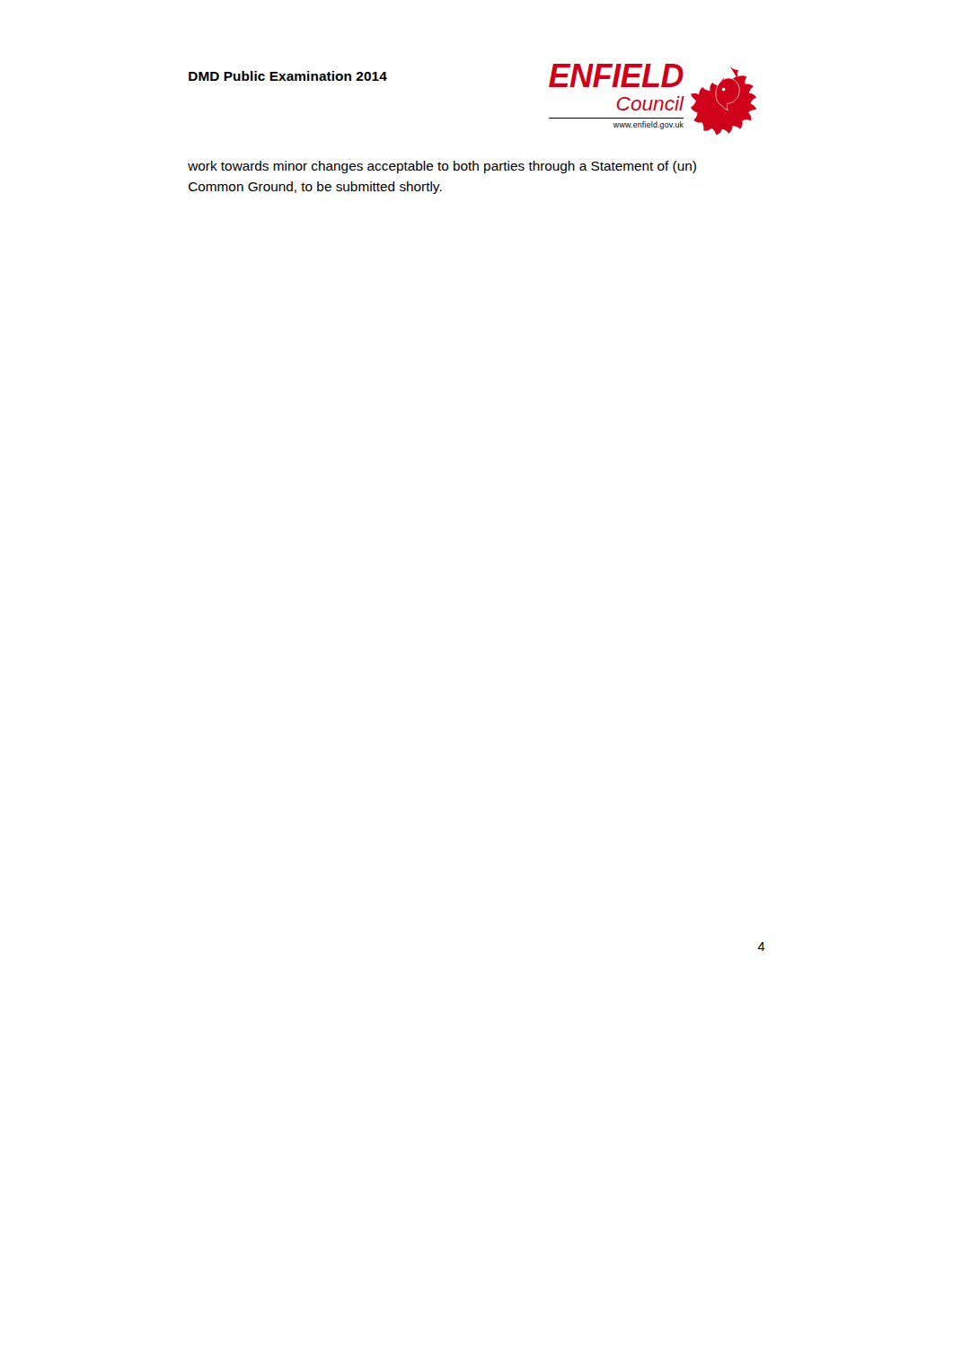DMD Public Examination 2014
ENFIELD Council www.enfield.gov.uk
work towards minor changes acceptable to both parties through a Statement of (un) Common Ground, to be submitted shortly.
4